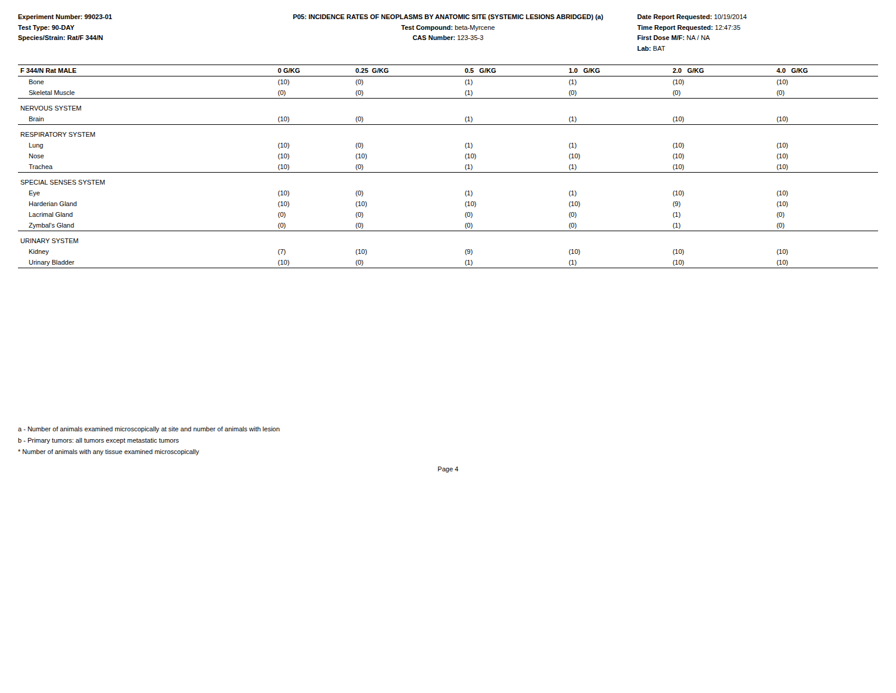| Experiment Number: 99023-01 Test Type: 90-DAY Species/Strain: Rat/F 344/N | P05: INCIDENCE RATES OF NEOPLASMS BY ANATOMIC SITE (SYSTEMIC LESIONS ABRIDGED) (a) Test Compound: beta-Myrcene CAS Number: 123-35-3 | Date Report Requested: 10/19/2014 Time Report Requested: 12:47:35 First Dose M/F: NA / NA Lab: BAT |
| F 344/N Rat MALE | 0 G/KG | 0.25 G/KG | 0.5 G/KG | 1.0 G/KG | 2.0 G/KG | 4.0 G/KG |
| --- | --- | --- | --- | --- | --- | --- |
| Bone | (10) | (0) | (1) | (1) | (10) | (10) |
| Skeletal Muscle | (0) | (0) | (1) | (0) | (0) | (0) |
| NERVOUS SYSTEM | | | | | | |
| Brain | (10) | (0) | (1) | (1) | (10) | (10) |
| RESPIRATORY SYSTEM | | | | | | |
| Lung | (10) | (0) | (1) | (1) | (10) | (10) |
| Nose | (10) | (10) | (10) | (10) | (10) | (10) |
| Trachea | (10) | (0) | (1) | (1) | (10) | (10) |
| SPECIAL SENSES SYSTEM | | | | | | |
| Eye | (10) | (0) | (1) | (1) | (10) | (10) |
| Harderian Gland | (10) | (10) | (10) | (10) | (9) | (10) |
| Lacrimal Gland | (0) | (0) | (0) | (0) | (1) | (0) |
| Zymbal's Gland | (0) | (0) | (0) | (0) | (1) | (0) |
| URINARY SYSTEM | | | | | | |
| Kidney | (7) | (10) | (9) | (10) | (10) | (10) |
| Urinary Bladder | (10) | (0) | (1) | (1) | (10) | (10) |
a - Number of animals examined microscopically at site and number of animals with lesion
b - Primary tumors: all tumors except metastatic tumors
* Number of animals with any tissue examined microscopically
Page 4